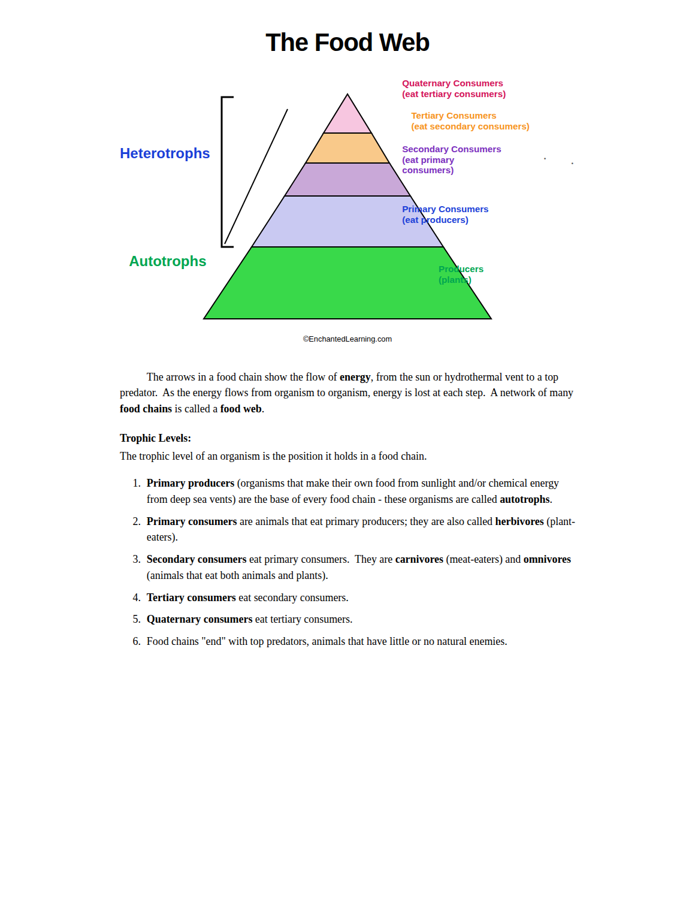The Food Web
Quaternary Consumers
(eat tertiary consumers)
Tertiary Consumers
(eat secondary consumers)
Secondary Consumers
(eat primary
consumers)
Primary Consumers
(eat producers)
Producers
(plants)
Heterotrophs
Autotrophs
. .
©EnchantedLearning.com
The arrows in a food chain show the flow of energy, from the sun or hydrothermal vent to a top predator. As the energy flows from organism to organism, energy is lost at each step. A network of many food chains is called a food web.
Trophic Levels:
The trophic level of an organism is the position it holds in a food chain.
Primary producers (organisms that make their own food from sunlight and/or chemical energy from deep sea vents) are the base of every food chain - these organisms are called autotrophs.
Primary consumers are animals that eat primary producers; they are also called herbivores (plant-eaters).
Secondary consumers eat primary consumers. They are carnivores (meat-eaters) and omnivores (animals that eat both animals and plants).
Tertiary consumers eat secondary consumers.
Quaternary consumers eat tertiary consumers.
Food chains "end" with top predators, animals that have little or no natural enemies.